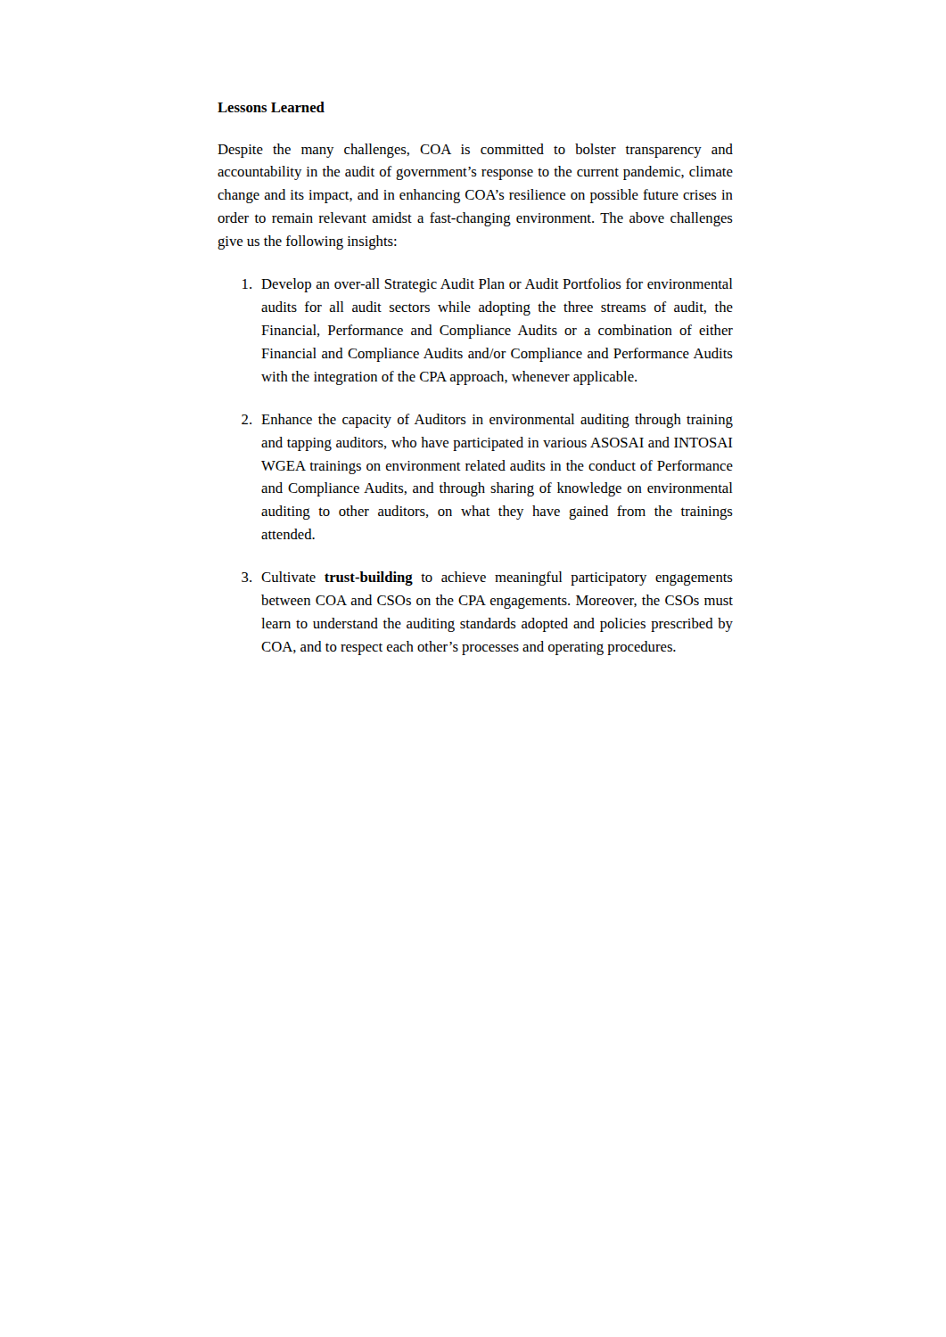Lessons Learned
Despite the many challenges, COA is committed to bolster transparency and accountability in the audit of government’s response to the current pandemic, climate change and its impact, and in enhancing COA’s resilience on possible future crises in order to remain relevant amidst a fast-changing environment. The above challenges give us the following insights:
Develop an over-all Strategic Audit Plan or Audit Portfolios for environmental audits for all audit sectors while adopting the three streams of audit, the Financial, Performance and Compliance Audits or a combination of either Financial and Compliance Audits and/or Compliance and Performance Audits with the integration of the CPA approach, whenever applicable.
Enhance the capacity of Auditors in environmental auditing through training and tapping auditors, who have participated in various ASOSAI and INTOSAI WGEA trainings on environment related audits in the conduct of Performance and Compliance Audits, and through sharing of knowledge on environmental auditing to other auditors, on what they have gained from the trainings attended.
Cultivate trust-building to achieve meaningful participatory engagements between COA and CSOs on the CPA engagements. Moreover, the CSOs must learn to understand the auditing standards adopted and policies prescribed by COA, and to respect each other’s processes and operating procedures.